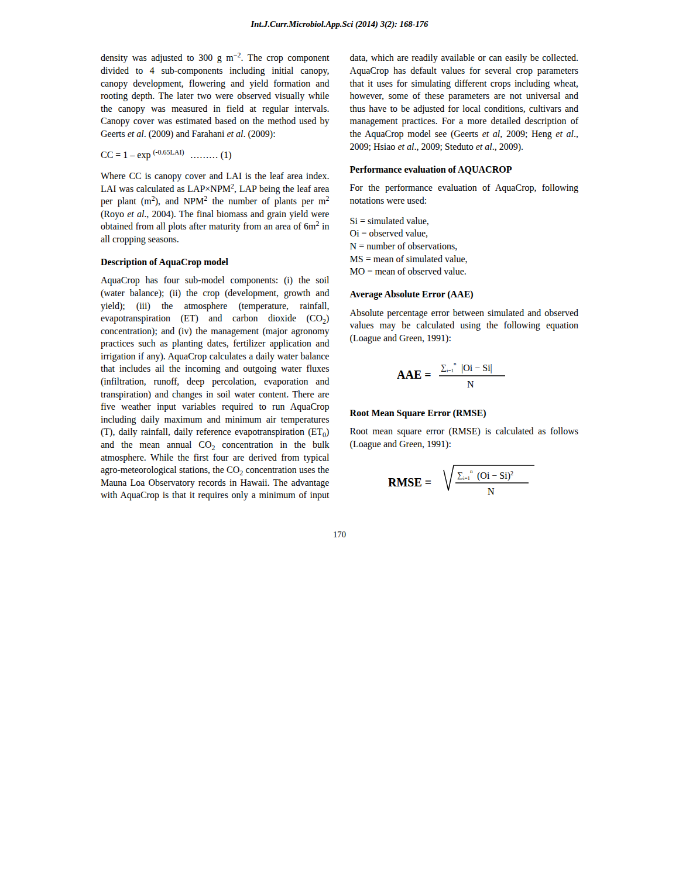Int.J.Curr.Microbiol.App.Sci (2014) 3(2): 168-176
density was adjusted to 300 g m−2. The crop component divided to 4 sub-components including initial canopy, canopy development, flowering and yield formation and rooting depth. The later two were observed visually while the canopy was measured in field at regular intervals. Canopy cover was estimated based on the method used by Geerts et al. (2009) and Farahani et al. (2009):
CC = 1 – exp (-0.65LAI) ……… (1)
Where CC is canopy cover and LAI is the leaf area index. LAI was calculated as LAP×NPM2, LAP being the leaf area per plant (m2), and NPM2 the number of plants per m2 (Royo et al., 2004). The final biomass and grain yield were obtained from all plots after maturity from an area of 6m2 in all cropping seasons.
Description of AquaCrop model
AquaCrop has four sub-model components: (i) the soil (water balance); (ii) the crop (development, growth and yield); (iii) the atmosphere (temperature, rainfall, evapotranspiration (ET) and carbon dioxide (CO2) concentration); and (iv) the management (major agronomy practices such as planting dates, fertilizer application and irrigation if any). AquaCrop calculates a daily water balance that includes ail the incoming and outgoing water fluxes (infiltration, runoff, deep percolation, evaporation and transpiration) and changes in soil water content. There are five weather input variables required to run AquaCrop including daily maximum and minimum air temperatures (T), daily rainfall, daily reference evapotranspiration (ET0) and the mean annual CO2 concentration in the bulk atmosphere. While the first four are derived from typical agro-meteorological stations, the CO2 concentration uses the Mauna Loa Observatory records in Hawaii. The advantage with AquaCrop is that it requires only a minimum of input data, which are readily available or can easily be collected. AquaCrop has default values for several crop parameters that it uses for simulating different crops including wheat, however, some of these parameters are not universal and thus have to be adjusted for local conditions, cultivars and management practices. For a more detailed description of the AquaCrop model see (Geerts et al, 2009; Heng et al., 2009; Hsiao et al., 2009; Steduto et al., 2009).
Performance evaluation of AQUACROP
For the performance evaluation of AquaCrop, following notations were used:
Si = simulated value,
Oi = observed value,
N = number of observations,
MS = mean of simulated value,
MO = mean of observed value.
Average Absolute Error (AAE)
Absolute percentage error between simulated and observed values may be calculated using the following equation (Loague and Green, 1991):
Root Mean Square Error (RMSE)
Root mean square error (RMSE) is calculated as follows (Loague and Green, 1991):
170